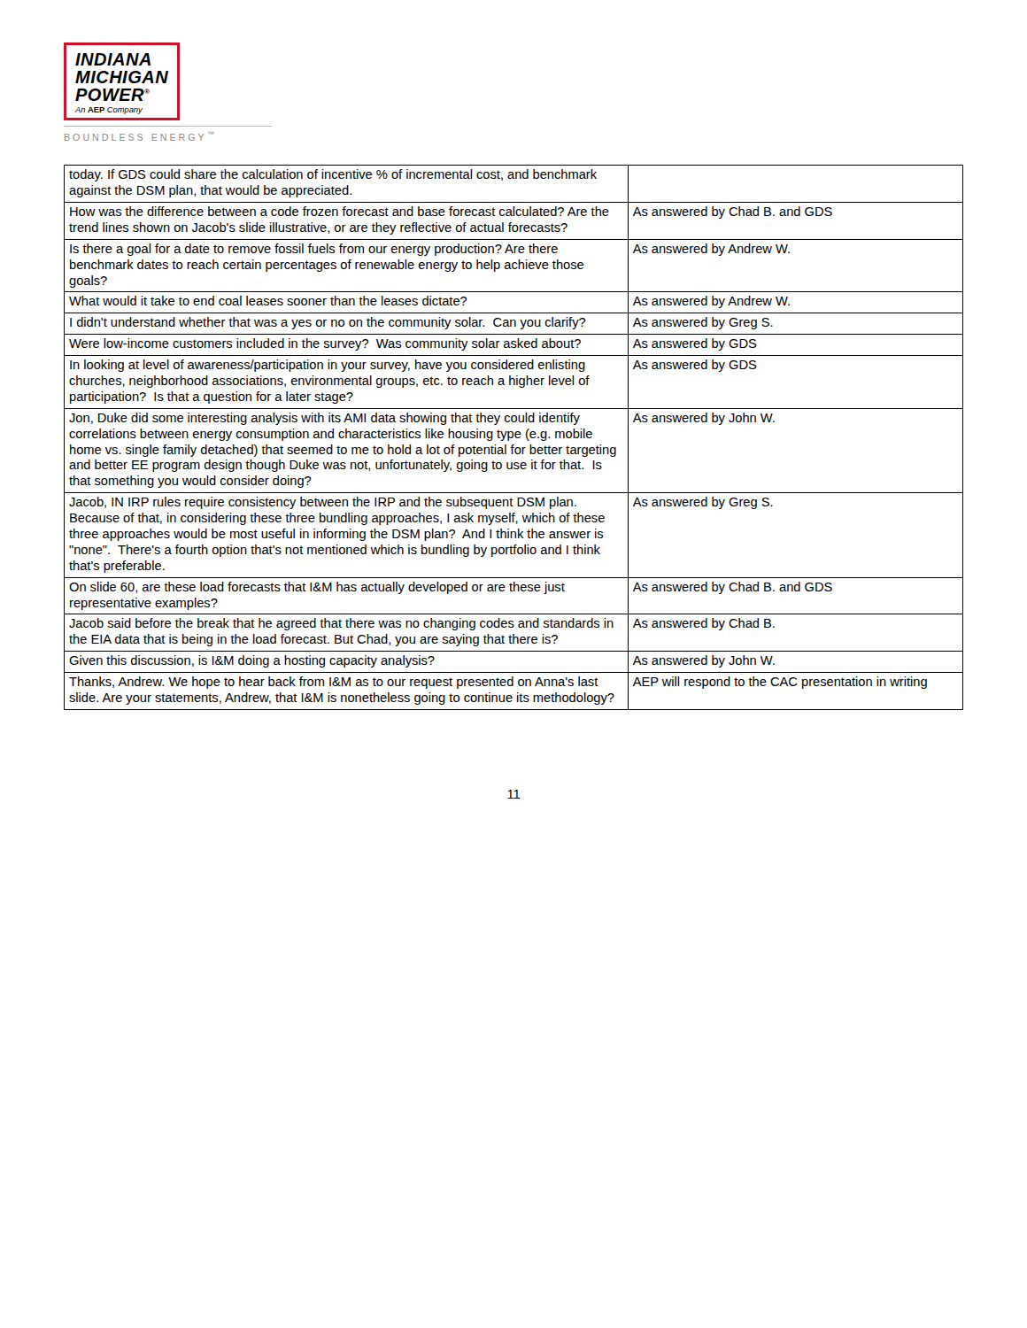INDIANA MICHIGAN POWER®
An AEP Company
BOUNDLESS ENERGY™
| today. If GDS could share the calculation of incentive % of incremental cost, and benchmark against the DSM plan, that would be appreciated. | |
| How was the difference between a code frozen forecast and base forecast calculated? Are the trend lines shown on Jacob's slide illustrative, or are they reflective of actual forecasts? | As answered by Chad B. and GDS |
| Is there a goal for a date to remove fossil fuels from our energy production? Are there benchmark dates to reach certain percentages of renewable energy to help achieve those goals? | As answered by Andrew W. |
| What would it take to end coal leases sooner than the leases dictate? | As answered by Andrew W. |
| I didn't understand whether that was a yes or no on the community solar. Can you clarify? | As answered by Greg S. |
| Were low-income customers included in the survey? Was community solar asked about? | As answered by GDS |
| In looking at level of awareness/participation in your survey, have you considered enlisting churches, neighborhood associations, environmental groups, etc. to reach a higher level of participation? Is that a question for a later stage? | As answered by GDS |
| Jon, Duke did some interesting analysis with its AMI data showing that they could identify correlations between energy consumption and characteristics like housing type (e.g. mobile home vs. single family detached) that seemed to me to hold a lot of potential for better targeting and better EE program design though Duke was not, unfortunately, going to use it for that. Is that something you would consider doing? | As answered by John W. |
| Jacob, IN IRP rules require consistency between the IRP and the subsequent DSM plan. Because of that, in considering these three bundling approaches, I ask myself, which of these three approaches would be most useful in informing the DSM plan? And I think the answer is "none". There's a fourth option that's not mentioned which is bundling by portfolio and I think that's preferable. | As answered by Greg S. |
| On slide 60, are these load forecasts that I&M has actually developed or are these just representative examples? | As answered by Chad B. and GDS |
| Jacob said before the break that he agreed that there was no changing codes and standards in the EIA data that is being in the load forecast. But Chad, you are saying that there is? | As answered by Chad B. |
| Given this discussion, is I&M doing a hosting capacity analysis? | As answered by John W. |
| Thanks, Andrew. We hope to hear back from I&M as to our request presented on Anna's last slide. Are your statements, Andrew, that I&M is nonetheless going to continue its methodology? | AEP will respond to the CAC presentation in writing |
11